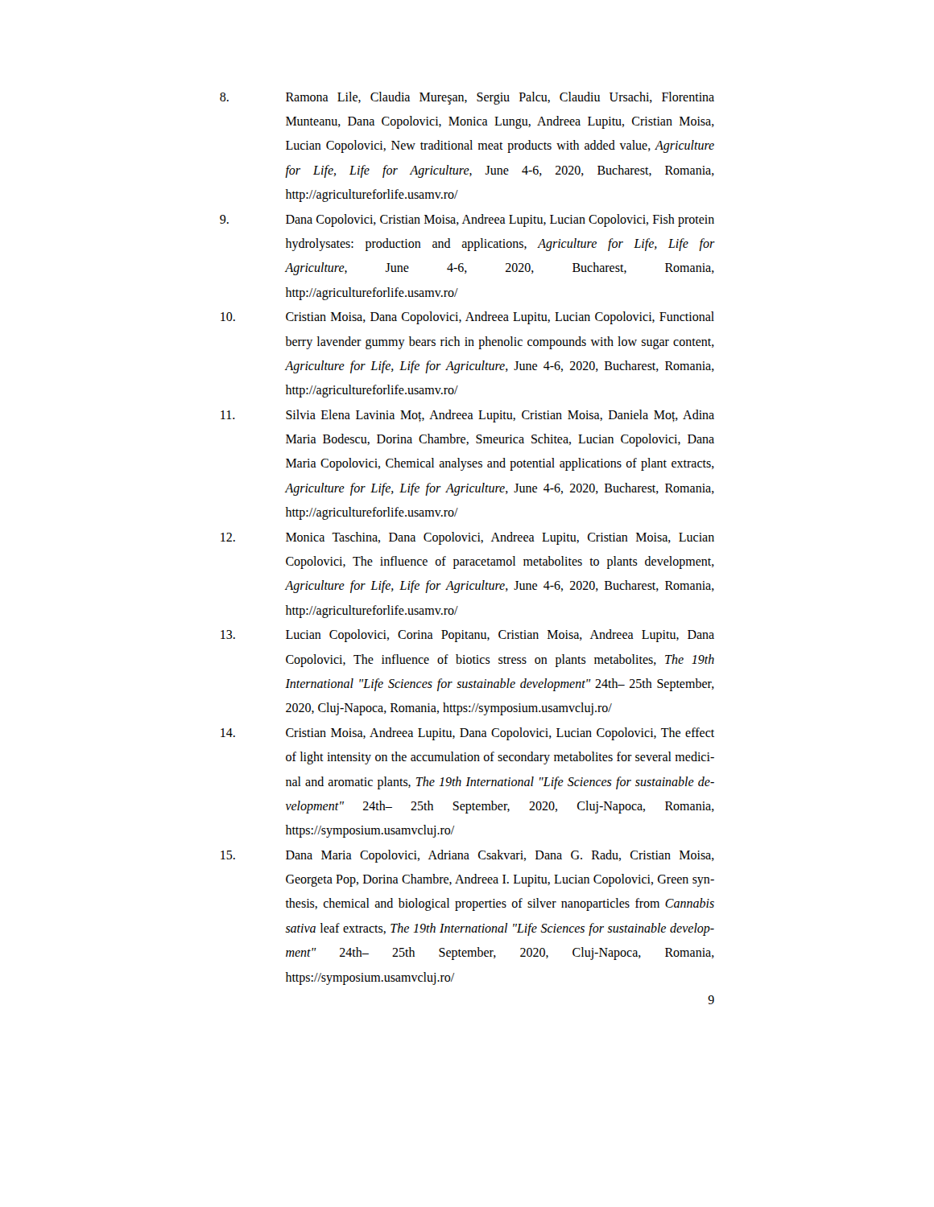8. Ramona Lile, Claudia Mureşan, Sergiu Palcu, Claudiu Ursachi, Florentina Munteanu, Dana Copolovici, Monica Lungu, Andreea Lupitu, Cristian Moisa, Lucian Copolovici, New traditional meat products with added value, Agriculture for Life, Life for Agriculture, June 4-6, 2020, Bucharest, Romania, http://agricultureforlife.usamv.ro/
9. Dana Copolovici, Cristian Moisa, Andreea Lupitu, Lucian Copolovici, Fish protein hydrolysates: production and applications, Agriculture for Life, Life for Agriculture, June 4-6, 2020, Bucharest, Romania, http://agricultureforlife.usamv.ro/
10. Cristian Moisa, Dana Copolovici, Andreea Lupitu, Lucian Copolovici, Functional berry lavender gummy bears rich in phenolic compounds with low sugar content, Agriculture for Life, Life for Agriculture, June 4-6, 2020, Bucharest, Romania, http://agricultureforlife.usamv.ro/
11. Silvia Elena Lavinia Moț, Andreea Lupitu, Cristian Moisa, Daniela Moț, Adina Maria Bodescu, Dorina Chambre, Smeurica Schitea, Lucian Copolovici, Dana Maria Copolovici, Chemical analyses and potential applications of plant extracts, Agriculture for Life, Life for Agriculture, June 4-6, 2020, Bucharest, Romania, http://agricultureforlife.usamv.ro/
12. Monica Taschina, Dana Copolovici, Andreea Lupitu, Cristian Moisa, Lucian Copolovici, The influence of paracetamol metabolites to plants development, Agriculture for Life, Life for Agriculture, June 4-6, 2020, Bucharest, Romania, http://agricultureforlife.usamv.ro/
13. Lucian Copolovici, Corina Popitanu, Cristian Moisa, Andreea Lupitu, Dana Copolovici, The influence of biotics stress on plants metabolites, The 19th International "Life Sciences for sustainable development" 24th– 25th September, 2020, Cluj-Napoca, Romania, https://symposium.usamvcluj.ro/
14. Cristian Moisa, Andreea Lupitu, Dana Copolovici, Lucian Copolovici, The effect of light intensity on the accumulation of secondary metabolites for several medicinal and aromatic plants, The 19th International "Life Sciences for sustainable development" 24th– 25th September, 2020, Cluj-Napoca, Romania, https://symposium.usamvcluj.ro/
15. Dana Maria Copolovici, Adriana Csakvari, Dana G. Radu, Cristian Moisa, Georgeta Pop, Dorina Chambre, Andreea I. Lupitu, Lucian Copolovici, Green synthesis, chemical and biological properties of silver nanoparticles from Cannabis sativa leaf extracts, The 19th International "Life Sciences for sustainable development" 24th– 25th September, 2020, Cluj-Napoca, Romania, https://symposium.usamvcluj.ro/
9